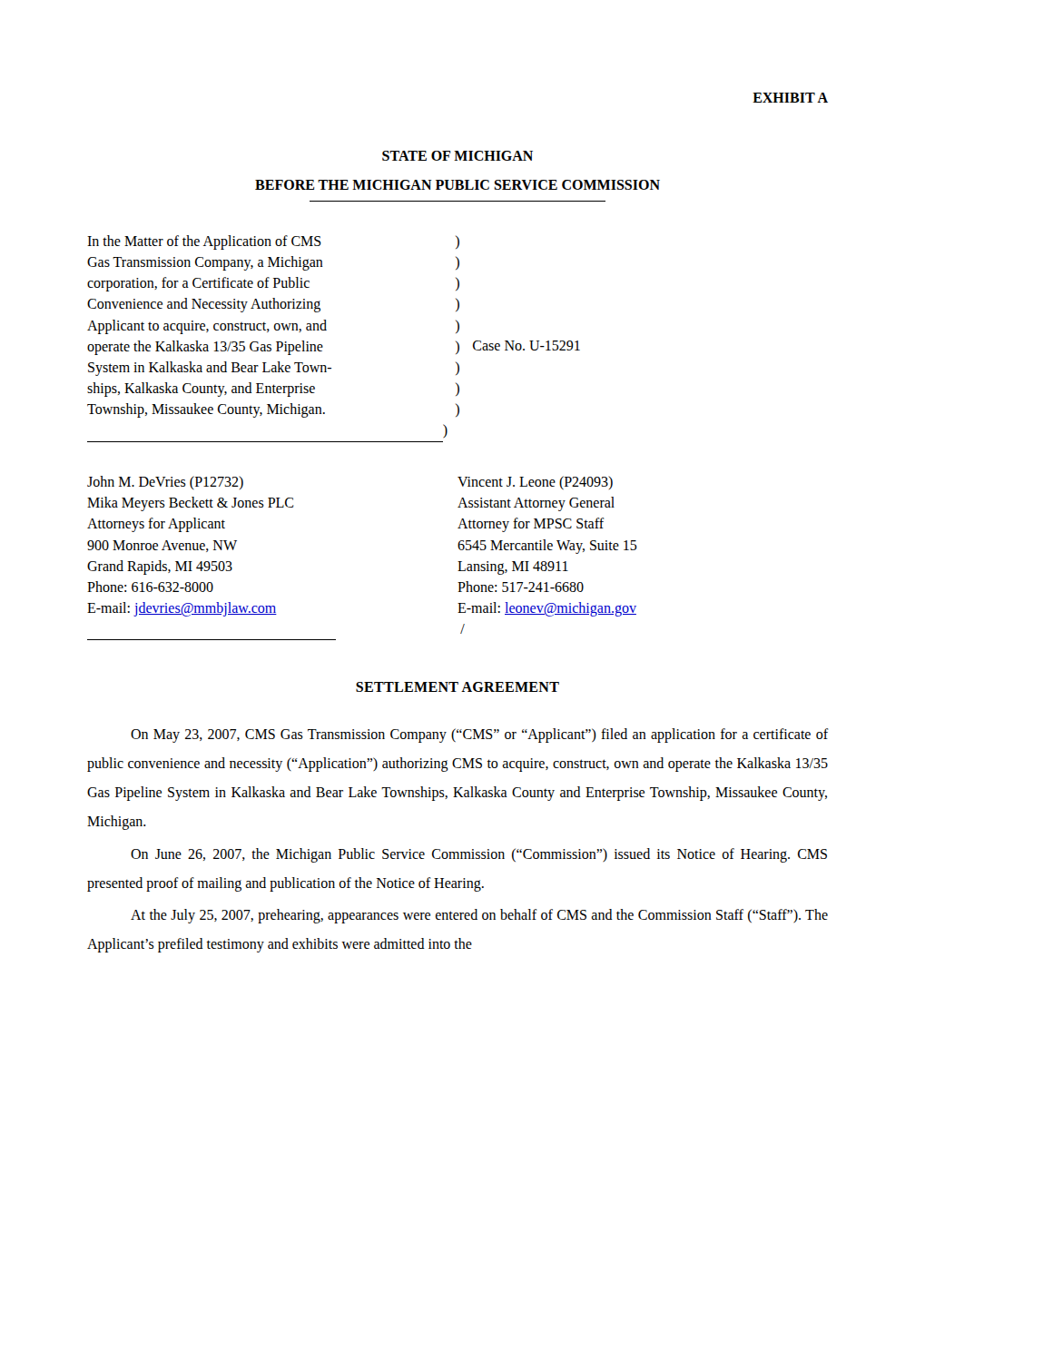EXHIBIT A
STATE OF MICHIGAN
BEFORE THE MICHIGAN PUBLIC SERVICE COMMISSION
| In the Matter of the Application of CMS Gas Transmission Company, a Michigan corporation, for a Certificate of Public Convenience and Necessity Authorizing Applicant to acquire, construct, own, and operate the Kalkaska 13/35 Gas Pipeline System in Kalkaska and Bear Lake Town- ships, Kalkaska County, and Enterprise Township, Missaukee County, Michigan. | ) ) ) ) ) ) ) ) ) | Case No. U-15291 |
| | ) | |
| John M. DeVries (P12732) Mika Meyers Beckett & Jones PLC Attorneys for Applicant 900 Monroe Avenue, NW Grand Rapids, MI 49503 Phone: 616-632-8000 E-mail: jdevries@mmbjlaw.com | Vincent J. Leone (P24093) Assistant Attorney General Attorney for MPSC Staff 6545 Mercantile Way, Suite 15 Lansing, MI 48911 Phone: 517-241-6680 E-mail: leonev@michigan.gov |
| | / |
SETTLEMENT AGREEMENT
On May 23, 2007, CMS Gas Transmission Company (“CMS” or “Applicant”) filed an application for a certificate of public convenience and necessity (“Application”) authorizing CMS to acquire, construct, own and operate the Kalkaska 13/35 Gas Pipeline System in Kalkaska and Bear Lake Townships, Kalkaska County and Enterprise Township, Missaukee County, Michigan.
On June 26, 2007, the Michigan Public Service Commission (“Commission”) issued its Notice of Hearing. CMS presented proof of mailing and publication of the Notice of Hearing.
At the July 25, 2007, prehearing, appearances were entered on behalf of CMS and the Commission Staff (“Staff”). The Applicant’s prefiled testimony and exhibits were admitted into the